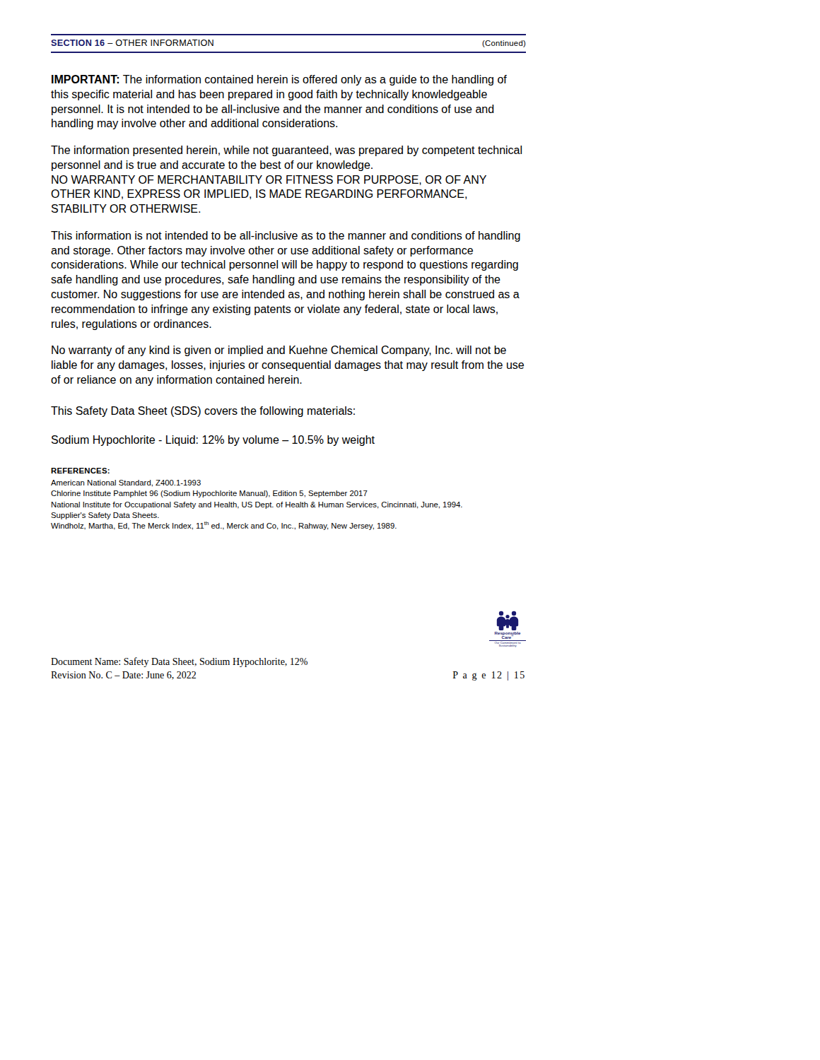SECTION 16 – OTHER INFORMATION
(Continued)
IMPORTANT: The information contained herein is offered only as a guide to the handling of this specific material and has been prepared in good faith by technically knowledgeable personnel. It is not intended to be all-inclusive and the manner and conditions of use and handling may involve other and additional considerations.
The information presented herein, while not guaranteed, was prepared by competent technical personnel and is true and accurate to the best of our knowledge.
NO WARRANTY OF MERCHANTABILITY OR FITNESS FOR PURPOSE, OR OF ANY OTHER KIND, EXPRESS OR IMPLIED, IS MADE REGARDING PERFORMANCE, STABILITY OR OTHERWISE.
This information is not intended to be all-inclusive as to the manner and conditions of handling and storage. Other factors may involve other or use additional safety or performance considerations. While our technical personnel will be happy to respond to questions regarding safe handling and use procedures, safe handling and use remains the responsibility of the customer. No suggestions for use are intended as, and nothing herein shall be construed as a recommendation to infringe any existing patents or violate any federal, state or local laws, rules, regulations or ordinances.
No warranty of any kind is given or implied and Kuehne Chemical Company, Inc. will not be liable for any damages, losses, injuries or consequential damages that may result from the use of or reliance on any information contained herein.
This Safety Data Sheet (SDS) covers the following materials:
Sodium Hypochlorite - Liquid: 12% by volume – 10.5% by weight
REFERENCES:
American National Standard, Z400.1-1993
Chlorine Institute Pamphlet 96 (Sodium Hypochlorite Manual), Edition 5, September 2017
National Institute for Occupational Safety and Health, US Dept. of Health & Human Services, Cincinnati, June, 1994.
Supplier's Safety Data Sheets.
Windholz, Martha, Ed, The Merck Index, 11th ed., Merck and Co, Inc., Rahway, New Jersey, 1989.
Responsible Care®
Our Commitment to Sustainability
Document Name: Safety Data Sheet, Sodium Hypochlorite, 12%
Revision No. C – Date: June 6, 2022
P a g e 12 | 15